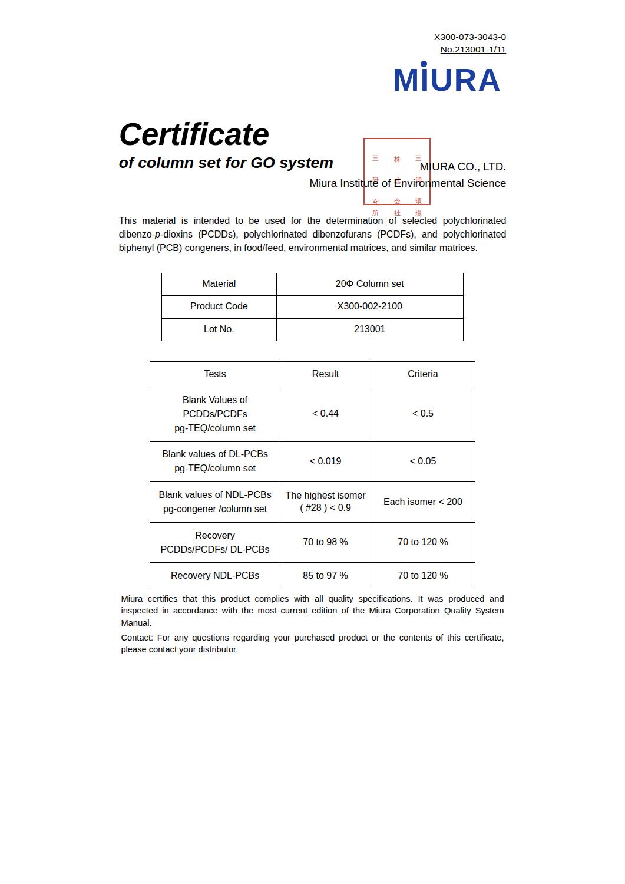X300-073-3043-0
No.213001-1/11
MIURA
Certificate
of column set for GO system
三株三 研式浦 究会環 所社境
MIURA CO., LTD.
Miura Institute of Environmental Science
This material is intended to be used for the determination of selected polychlorinated dibenzo-p-dioxins (PCDDs), polychlorinated dibenzofurans (PCDFs), and polychlorinated biphenyl (PCB) congeners, in food/feed, environmental matrices, and similar matrices.
| Material | 20Φ Column set |
| Product Code | X300-002-2100 |
| Lot No. | 213001 |
| Tests | Result | Criteria |
| --- | --- | --- |
| Blank Values of PCDDs/PCDFs pg-TEQ/column set | < 0.44 | < 0.5 |
| Blank values of DL-PCBs pg-TEQ/column set | < 0.019 | < 0.05 |
| Blank values of NDL-PCBs pg-congener /column set | The highest isomer ( #28 ) < 0.9 | Each isomer < 200 |
| Recovery PCDDs/PCDFs/ DL-PCBs | 70 to 98 % | 70 to 120 % |
| Recovery NDL-PCBs | 85 to 97 % | 70 to 120 % |
Miura certifies that this product complies with all quality specifications. It was produced and inspected in accordance with the most current edition of the Miura Corporation Quality System Manual.
Contact: For any questions regarding your purchased product or the contents of this certificate, please contact your distributor.